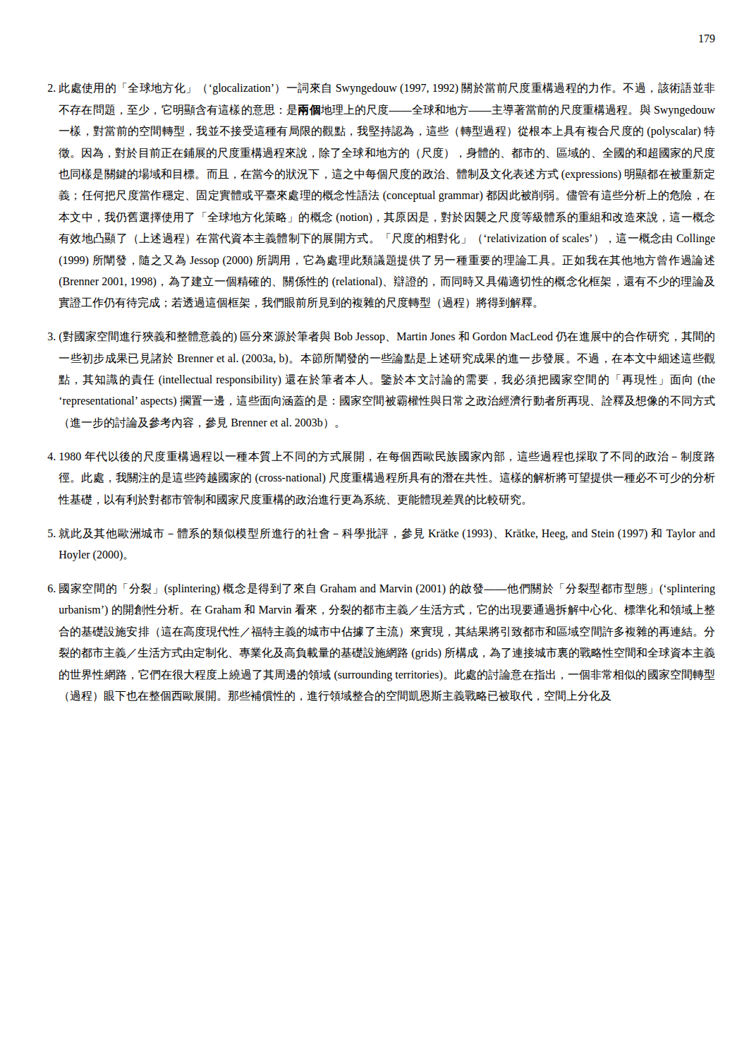179
此處使用的「全球地方化」（‘glocalization’）一詞來自 Swyngedouw (1997, 1992) 關於當前尺度重構過程的力作。不過，該術語並非不存在問題，至少，它明顯含有這樣的意思：是兩個地理上的尺度——全球和地方——主導著當前的尺度重構過程。與 Swyngedouw 一樣，對當前的空間轉型，我並不接受這種有局限的觀點，我堅持認為，這些（轉型過程）從根本上具有複合尺度的 (polyscalar) 特徵。因為，對於目前正在鋪展的尺度重構過程來說，除了全球和地方的（尺度），身體的、都市的、區域的、全國的和超國家的尺度也同樣是關鍵的場域和目標。而且，在當今的狀況下，這之中每個尺度的政治、體制及文化表述方式 (expressions) 明顯都在被重新定義；任何把尺度當作穩定、固定實體或平臺來處理的概念性語法 (conceptual grammar) 都因此被削弱。儘管有這些分析上的危險，在本文中，我仍舊選擇使用了「全球地方化策略」的概念 (notion)，其原因是，對於因襲之尺度等級體系的重組和改造來說，這一概念有效地凸顯了（上述過程）在當代資本主義體制下的展開方式。「尺度的相對化」（‘relativization of scales’），這一概念由 Collinge (1999) 所闡發，隨之又為 Jessop (2000) 所調用，它為處理此類議題提供了另一種重要的理論工具。正如我在其他地方曾作過論述 (Brenner 2001, 1998)，為了建立一個精確的、關係性的 (relational)、辯證的，而同時又具備適切性的概念化框架，還有不少的理論及實證工作仍有待完成；若透過這個框架，我們眼前所見到的複雜的尺度轉型（過程）將得到解釋。
(對國家空間進行狹義和整體意義的) 區分來源於筆者與 Bob Jessop、Martin Jones 和 Gordon MacLeod 仍在進展中的合作研究，其間的一些初步成果已見諸於 Brenner et al. (2003a, b)。本節所闡發的一些論點是上述研究成果的進一步發展。不過，在本文中細述這些觀點，其知識的責任 (intellectual responsibility) 還在於筆者本人。鑒於本文討論的需要，我必須把國家空間的「再現性」面向 (the ‘representational’ aspects) 擱置一邊，這些面向涵蓋的是：國家空間被霸權性與日常之政治經濟行動者所再現、詮釋及想像的不同方式（進一步的討論及參考內容，參見 Brenner et al. 2003b）。
1980 年代以後的尺度重構過程以一種本質上不同的方式展開，在每個西歐民族國家內部，這些過程也採取了不同的政治－制度路徑。此處，我關注的是這些跨越國家的 (cross-national) 尺度重構過程所具有的潛在共性。這樣的解析將可望提供一種必不可少的分析性基礎，以有利於對都市管制和國家尺度重構的政治進行更為系統、更能體現差異的比較研究。
就此及其他歐洲城市－體系的類似模型所進行的社會－科學批評，參見 Krätke (1993)、Krätke, Heeg, and Stein (1997) 和 Taylor and Hoyler (2000)。
國家空間的「分裂」(splintering) 概念是得到了來自 Graham and Marvin (2001) 的啟發——他們關於「分裂型都市型態」(‘splintering urbanism’) 的開創性分析。在 Graham 和 Marvin 看來，分裂的都市主義／生活方式，它的出現要通過拆解中心化、標準化和領域上整合的基礎設施安排（這在高度現代性／福特主義的城市中佔據了主流）來實現，其結果將引致都市和區域空間許多複雜的再連結。分裂的都市主義／生活方式由定制化、專業化及高負載量的基礎設施網路 (grids) 所構成，為了連接城市裏的戰略性空間和全球資本主義的世界性網路，它們在很大程度上繞過了其周邊的領域 (surrounding territories)。此處的討論意在指出，一個非常相似的國家空間轉型（過程）眼下也在整個西歐展開。那些補償性的，進行領域整合的空間凱恩斯主義戰略已被取代，空間上分化及